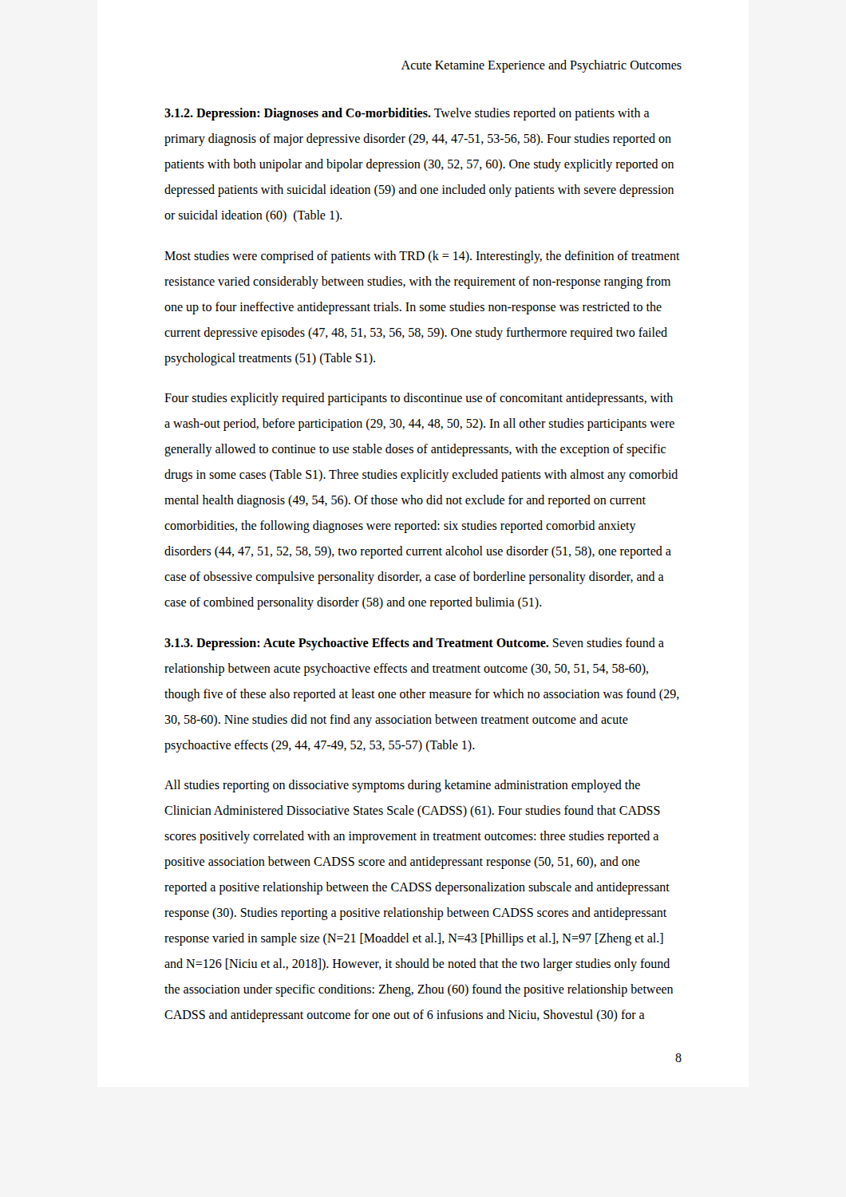Acute Ketamine Experience and Psychiatric Outcomes
3.1.2. Depression: Diagnoses and Co-morbidities. Twelve studies reported on patients with a primary diagnosis of major depressive disorder (29, 44, 47-51, 53-56, 58). Four studies reported on patients with both unipolar and bipolar depression (30, 52, 57, 60). One study explicitly reported on depressed patients with suicidal ideation (59) and one included only patients with severe depression or suicidal ideation (60) (Table 1).
Most studies were comprised of patients with TRD (k = 14). Interestingly, the definition of treatment resistance varied considerably between studies, with the requirement of non-response ranging from one up to four ineffective antidepressant trials. In some studies non-response was restricted to the current depressive episodes (47, 48, 51, 53, 56, 58, 59). One study furthermore required two failed psychological treatments (51) (Table S1).
Four studies explicitly required participants to discontinue use of concomitant antidepressants, with a wash-out period, before participation (29, 30, 44, 48, 50, 52). In all other studies participants were generally allowed to continue to use stable doses of antidepressants, with the exception of specific drugs in some cases (Table S1). Three studies explicitly excluded patients with almost any comorbid mental health diagnosis (49, 54, 56). Of those who did not exclude for and reported on current comorbidities, the following diagnoses were reported: six studies reported comorbid anxiety disorders (44, 47, 51, 52, 58, 59), two reported current alcohol use disorder (51, 58), one reported a case of obsessive compulsive personality disorder, a case of borderline personality disorder, and a case of combined personality disorder (58) and one reported bulimia (51).
3.1.3. Depression: Acute Psychoactive Effects and Treatment Outcome. Seven studies found a relationship between acute psychoactive effects and treatment outcome (30, 50, 51, 54, 58-60), though five of these also reported at least one other measure for which no association was found (29, 30, 58-60). Nine studies did not find any association between treatment outcome and acute psychoactive effects (29, 44, 47-49, 52, 53, 55-57) (Table 1).
All studies reporting on dissociative symptoms during ketamine administration employed the Clinician Administered Dissociative States Scale (CADSS) (61). Four studies found that CADSS scores positively correlated with an improvement in treatment outcomes: three studies reported a positive association between CADSS score and antidepressant response (50, 51, 60), and one reported a positive relationship between the CADSS depersonalization subscale and antidepressant response (30). Studies reporting a positive relationship between CADSS scores and antidepressant response varied in sample size (N=21 [Moaddel et al.], N=43 [Phillips et al.], N=97 [Zheng et al.] and N=126 [Niciu et al., 2018]). However, it should be noted that the two larger studies only found the association under specific conditions: Zheng, Zhou (60) found the positive relationship between CADSS and antidepressant outcome for one out of 6 infusions and Niciu, Shovestul (30) for a
8